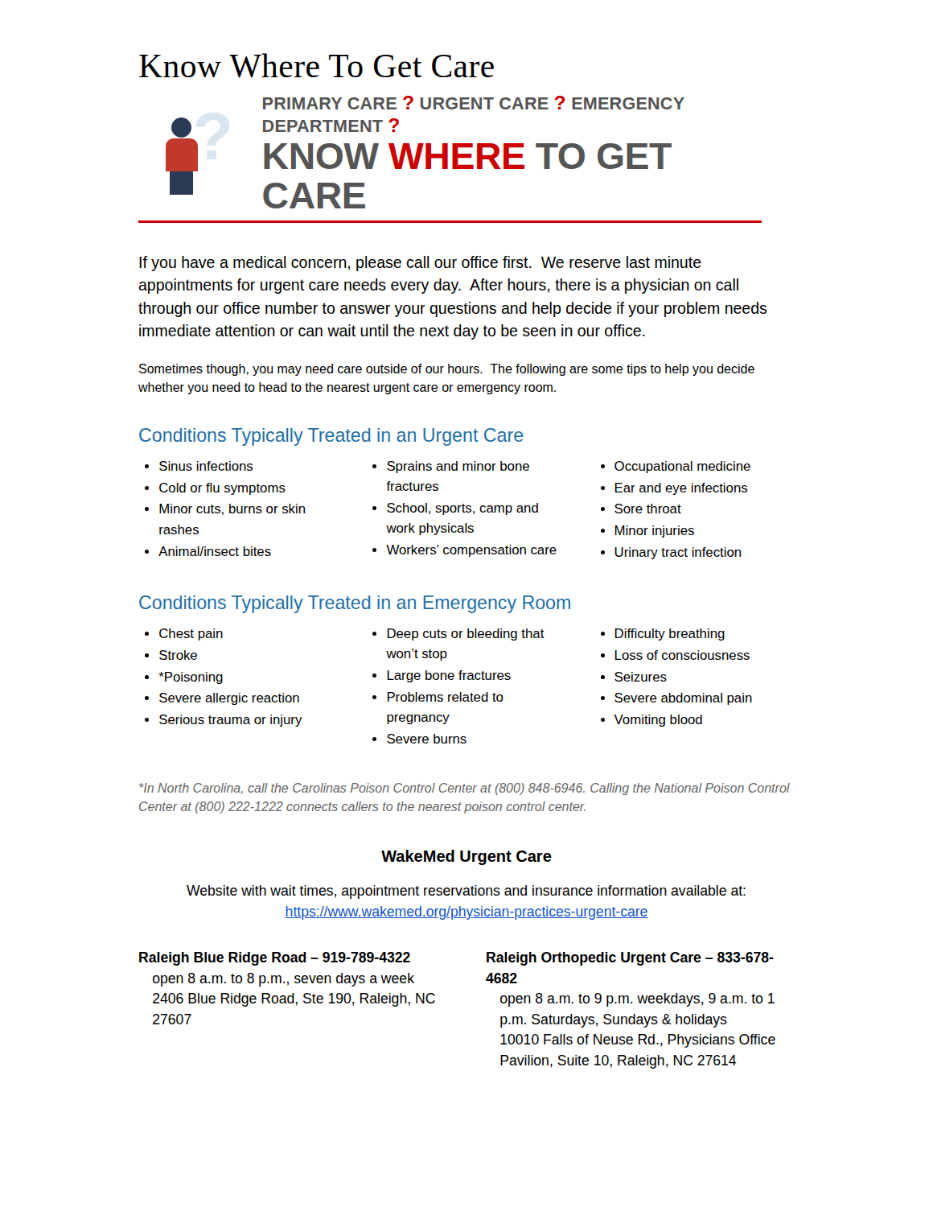Know Where To Get Care
?
PRIMARY CARE ? URGENT CARE ? EMERGENCY DEPARTMENT ?
KNOW WHERE TO GET CARE
If you have a medical concern, please call our office first. We reserve last minute appointments for urgent care needs every day. After hours, there is a physician on call through our office number to answer your questions and help decide if your problem needs immediate attention or can wait until the next day to be seen in our office.
Sometimes though, you may need care outside of our hours. The following are some tips to help you decide whether you need to head to the nearest urgent care or emergency room.
Conditions Typically Treated in an Urgent Care
Sinus infections
Cold or flu symptoms
Minor cuts, burns or skin rashes
Animal/insect bites
Sprains and minor bone fractures
School, sports, camp and work physicals
Workers’ compensation care
Occupational medicine
Ear and eye infections
Sore throat
Minor injuries
Urinary tract infection
Conditions Typically Treated in an Emergency Room
Chest pain
Stroke
*Poisoning
Severe allergic reaction
Serious trauma or injury
Deep cuts or bleeding that won’t stop
Large bone fractures
Problems related to pregnancy
Severe burns
Difficulty breathing
Loss of consciousness
Seizures
Severe abdominal pain
Vomiting blood
*In North Carolina, call the Carolinas Poison Control Center at (800) 848-6946. Calling the National Poison Control Center at (800) 222-1222 connects callers to the nearest poison control center.
WakeMed Urgent Care
Website with wait times, appointment reservations and insurance information available at:
https://www.wakemed.org/physician-practices-urgent-care
Raleigh Blue Ridge Road – 919-789-4322
open 8 a.m. to 8 p.m., seven days a week
2406 Blue Ridge Road, Ste 190, Raleigh, NC 27607
Raleigh Orthopedic Urgent Care – 833-678-4682
open 8 a.m. to 9 p.m. weekdays, 9 a.m. to 1 p.m. Saturdays, Sundays & holidays
10010 Falls of Neuse Rd., Physicians Office Pavilion, Suite 10, Raleigh, NC 27614